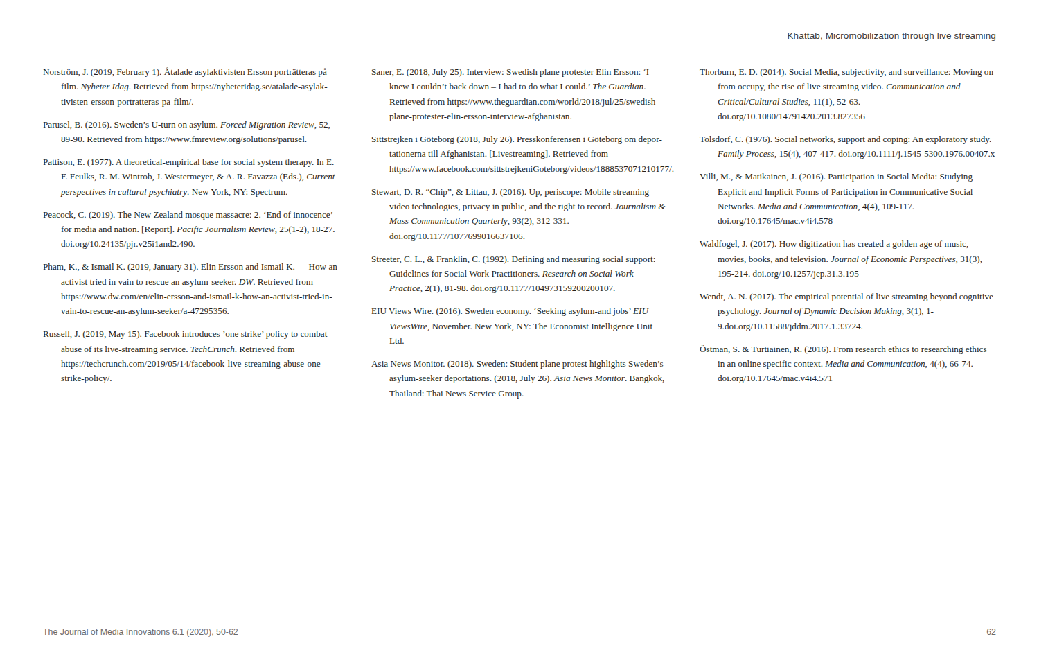Khattab, Micromobilization through live streaming
Norström, J. (2019, February 1). Åtalade asylaktivisten Ersson porträtteras på film. Nyheter Idag. Retrieved from https://nyheteridag.se/atalade-asylaktivisten-ersson-portratteras-pa-film/.
Parusel, B. (2016). Sweden’s U-turn on asylum. Forced Migration Review, 52, 89-90. Retrieved from https://www.fmreview.org/solutions/parusel.
Pattison, E. (1977). A theoretical-empirical base for social system therapy. In E. F. Feulks, R. M. Wintrob, J. Westermeyer, & A. R. Favazza (Eds.), Current perspectives in cultural psychiatry. New York, NY: Spectrum.
Peacock, C. (2019). The New Zealand mosque massacre: 2. ‘End of innocence’ for media and nation. [Report]. Pacific Journalism Review, 25(1-2), 18-27. doi.org/10.24135/pjr.v25i1and2.490.
Pham, K., & Ismail K. (2019, January 31). Elin Ersson and Ismail K. — How an activist tried in vain to rescue an asylum-seeker. DW. Retrieved from https://www.dw.com/en/elin-ersson-and-ismail-k-how-an-activist-tried-in-vain-to-rescue-an-asylum-seeker/a-47295356.
Russell, J. (2019, May 15). Facebook introduces ’one strike’ policy to combat abuse of its live-streaming service. TechCrunch. Retrieved from https://techcrunch.com/2019/05/14/facebook-live-streaming-abuse-one-strike-policy/.
Saner, E. (2018, July 25). Interview: Swedish plane protester Elin Ersson: ‘I knew I couldn’t back down – I had to do what I could.’ The Guardian. Retrieved from https://www.theguardian.com/world/2018/jul/25/swedish-plane-protester-elin-ersson-interview-afghanistan.
Sittstrejken i Göteborg (2018, July 26). Presskonferensen i Göteborg om deportationerna till Afghanistan. [Livestreaming]. Retrieved from https://www.facebook.com/sittstrejkeniGoteborg/videos/1888537071210177/.
Stewart, D. R. “Chip”, & Littau, J. (2016). Up, periscope: Mobile streaming video technologies, privacy in public, and the right to record. Journalism & Mass Communication Quarterly, 93(2), 312-331. doi.org/10.1177/1077699016637106.
Streeter, C. L., & Franklin, C. (1992). Defining and measuring social support: Guidelines for Social Work Practitioners. Research on Social Work Practice, 2(1), 81-98. doi.org/10.1177/104973159200200107.
EIU Views Wire. (2016). Sweden economy. ‘Seeking asylum-and jobs’ EIU ViewsWire, November. New York, NY: The Economist Intelligence Unit Ltd.
Asia News Monitor. (2018). Sweden: Student plane protest highlights Sweden’s asylum-seeker deportations. (2018, July 26). Asia News Monitor. Bangkok, Thailand: Thai News Service Group.
Thorburn, E. D. (2014). Social Media, subjectivity, and surveillance: Moving on from occupy, the rise of live streaming video. Communication and Critical/Cultural Studies, 11(1), 52-63. doi.org/10.1080/14791420.2013.827356
Tolsdorf, C. (1976). Social networks, support and coping: An exploratory study. Family Process, 15(4), 407-417. doi.org/10.1111/j.1545-5300.1976.00407.x
Villi, M., & Matikainen, J. (2016). Participation in Social Media: Studying Explicit and Implicit Forms of Participation in Communicative Social Networks. Media and Communication, 4(4), 109-117. doi.org/10.17645/mac.v4i4.578
Waldfogel, J. (2017). How digitization has created a golden age of music, movies, books, and television. Journal of Economic Perspectives, 31(3), 195-214. doi.org/10.1257/jep.31.3.195
Wendt, A. N. (2017). The empirical potential of live streaming beyond cognitive psychology. Journal of Dynamic Decision Making, 3(1), 1-9.doi.org/10.11588/jddm.2017.1.33724.
Östman, S. & Turtiainen, R. (2016). From research ethics to researching ethics in an online specific context. Media and Communication, 4(4), 66-74. doi.org/10.17645/mac.v4i4.571
The Journal of Media Innovations 6.1 (2020), 50-62 62